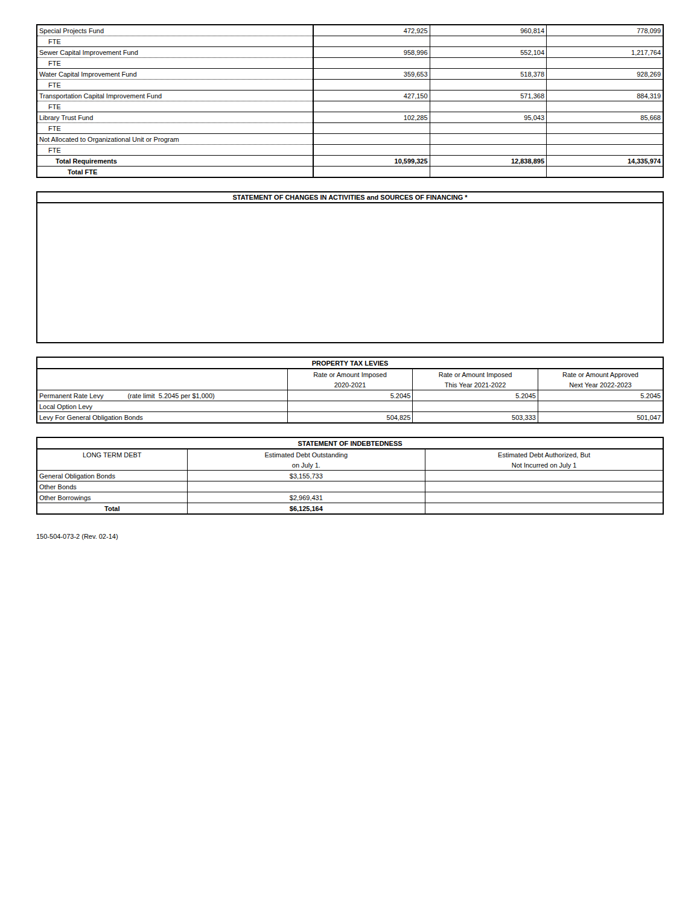| Special Projects Fund | 472,925 | 960,814 | 778,099 |
| FTE | | | |
| Sewer Capital Improvement Fund | 958,996 | 552,104 | 1,217,764 |
| FTE | | | |
| Water Capital Improvement Fund | 359,653 | 518,378 | 928,269 |
| FTE | | | |
| Transportation Capital Improvement Fund | 427,150 | 571,368 | 884,319 |
| FTE | | | |
| Library Trust Fund | 102,285 | 95,043 | 85,668 |
| FTE | | | |
| Not Allocated to Organizational Unit or Program | | | |
| FTE | | | |
| Total Requirements | 10,599,325 | 12,838,895 | 14,335,974 |
| Total FTE | | | |
STATEMENT OF CHANGES IN ACTIVITIES and SOURCES OF FINANCING *
| PROPERTY TAX LEVIES |
| --- |
| | Rate or Amount Imposed | Rate or Amount Imposed | Rate or Amount Approved |
| | 2020-2021 | This Year 2021-2022 | Next Year 2022-2023 |
| Permanent Rate Levy (rate limit 5.2045 per $1,000) | 5.2045 | 5.2045 | 5.2045 |
| Local Option Levy | | | |
| Levy For General Obligation Bonds | 504,825 | 503,333 | 501,047 |
| STATEMENT OF INDEBTEDNESS |
| --- |
| LONG TERM DEBT | Estimated Debt Outstanding | Estimated Debt Authorized, But |
| | on July 1. | Not Incurred on July 1 |
| General Obligation Bonds | $3,155,733 | |
| Other Bonds | | |
| Other Borrowings | $2,969,431 | |
| Total | $6,125,164 | |
150-504-073-2 (Rev. 02-14)